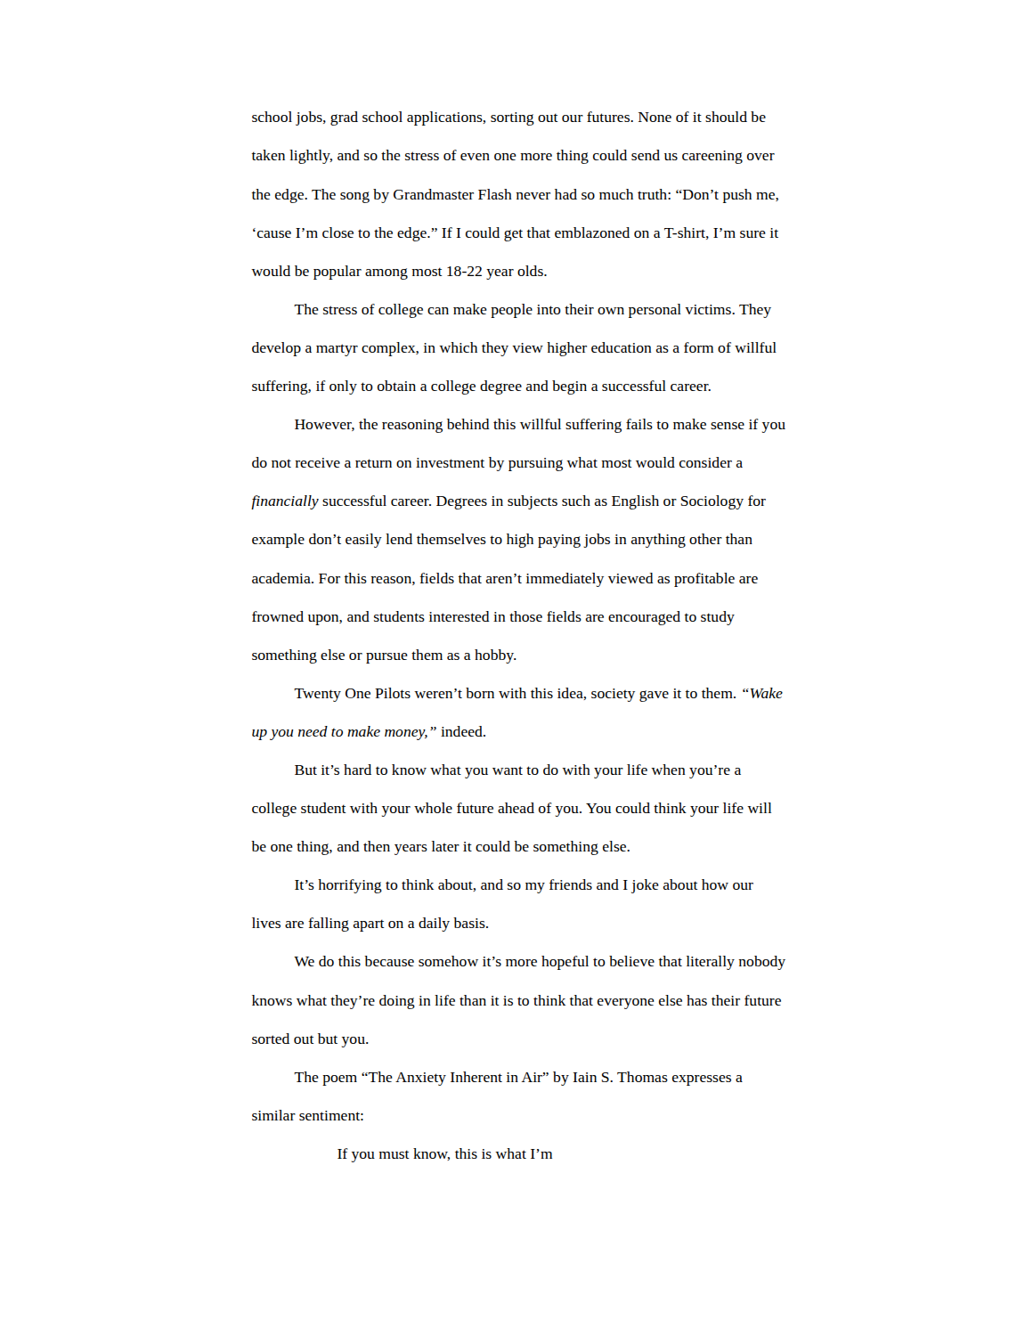school jobs, grad school applications, sorting out our futures. None of it should be taken lightly, and so the stress of even one more thing could send us careening over the edge. The song by Grandmaster Flash never had so much truth: “Don’t push me, ‘cause I’m close to the edge.” If I could get that emblazoned on a T-shirt, I’m sure it would be popular among most 18-22 year olds.
The stress of college can make people into their own personal victims. They develop a martyr complex, in which they view higher education as a form of willful suffering, if only to obtain a college degree and begin a successful career.
However, the reasoning behind this willful suffering fails to make sense if you do not receive a return on investment by pursuing what most would consider a financially successful career. Degrees in subjects such as English or Sociology for example don’t easily lend themselves to high paying jobs in anything other than academia. For this reason, fields that aren’t immediately viewed as profitable are frowned upon, and students interested in those fields are encouraged to study something else or pursue them as a hobby.
Twenty One Pilots weren’t born with this idea, society gave it to them. “Wake up you need to make money,” indeed.
But it’s hard to know what you want to do with your life when you’re a college student with your whole future ahead of you. You could think your life will be one thing, and then years later it could be something else.
It’s horrifying to think about, and so my friends and I joke about how our lives are falling apart on a daily basis.
We do this because somehow it’s more hopeful to believe that literally nobody knows what they’re doing in life than it is to think that everyone else has their future sorted out but you.
The poem “The Anxiety Inherent in Air” by Iain S. Thomas expresses a similar sentiment:
If you must know, this is what I’m